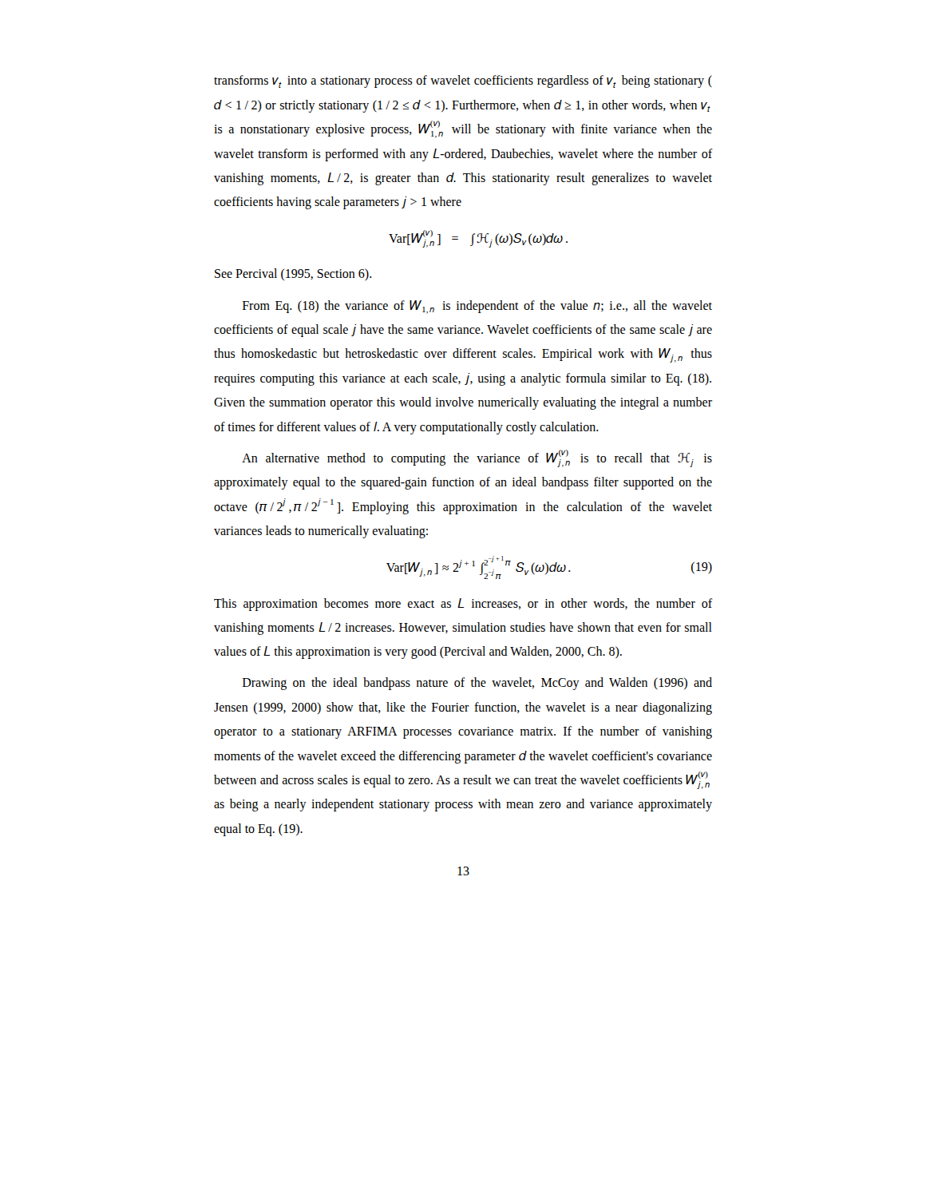transforms vt into a stationary process of wavelet coefficients regardless of vt being stationary (d<1/2) or strictly stationary (1/2≤d<1). Furthermore, when d≥1, in other words, when vt is a nonstationary explosive process, W1,n(v) will be stationary with finite variance when the wavelet transform is performed with any L-ordered, Daubechies, wavelet where the number of vanishing moments, L/2, is greater than d. This stationarity result generalizes to wavelet coefficients having scale parameters j>1 where
Var [ Wj,n(v) ] = ∫ ℋj (ω) Sv (ω) dω .
See Percival (1995, Section 6).
From Eq. (18) the variance of W1,n is independent of the value n; i.e., all the wavelet coefficients of equal scale j have the same variance. Wavelet coefficients of the same scale j are thus homoskedastic but hetroskedastic over different scales. Empirical work with Wj,n thus requires computing this variance at each scale, j, using a analytic formula similar to Eq. (18). Given the summation operator this would involve numerically evaluating the integral a number of times for different values of l. A very computationally costly calculation.
An alternative method to computing the variance of Wj,n(v) is to recall that ℋj is approximately equal to the squared-gain function of an ideal bandpass filter supported on the octave (π/2j,π/2j−1]. Employing this approximation in the calculation of the wavelet variances leads to numerically evaluating:
Var [ Wj,n ] ≈ 2j+1 ∫ 2−jπ 2−j+1π Sv (ω) dω .
(19)
This approximation becomes more exact as L increases, or in other words, the number of vanishing moments L/2 increases. However, simulation studies have shown that even for small values of L this approximation is very good (Percival and Walden, 2000, Ch. 8).
Drawing on the ideal bandpass nature of the wavelet, McCoy and Walden (1996) and Jensen (1999, 2000) show that, like the Fourier function, the wavelet is a near diagonalizing operator to a stationary ARFIMA processes covariance matrix. If the number of vanishing moments of the wavelet exceed the differencing parameter d the wavelet coefficient's covariance between and across scales is equal to zero. As a result we can treat the wavelet coefficients Wj,n(v) as being a nearly independent stationary process with mean zero and variance approximately equal to Eq. (19).
13